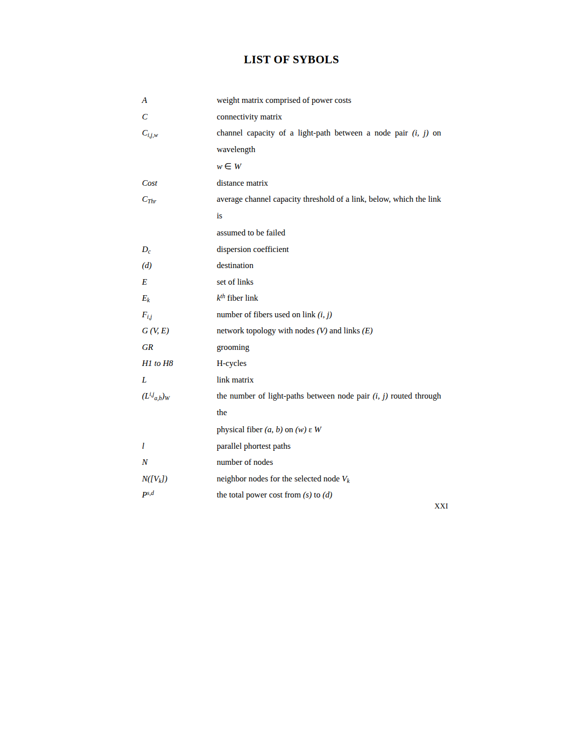LIST OF SYBOLS
A
weight matrix comprised of power costs
C
connectivity matrix
Ci,j,w
channel capacity of a light-path between a node pair (i, j) on wavelength w ∈ W
Cost
distance matrix
CThr
average channel capacity threshold of a link, below, which the link is assumed to be failed
Dc
dispersion coefficient
(d)
destination
E
set of links
Ek
kth fiber link
Fi,j
number of fibers used on link (i, j)
G (V, E)
network topology with nodes (V) and links (E)
GR
grooming
H1 to H8
H-cycles
L
link matrix
(Li,ja,b)W
the number of light-paths between node pair (i, j) routed through the physical fiber (a, b) on (w) ε W
l
parallel phortest paths
N
number of nodes
N([Vk])
neighbor nodes for the selected node Vk
Ps,d
the total power cost from (s) to (d)
XXI